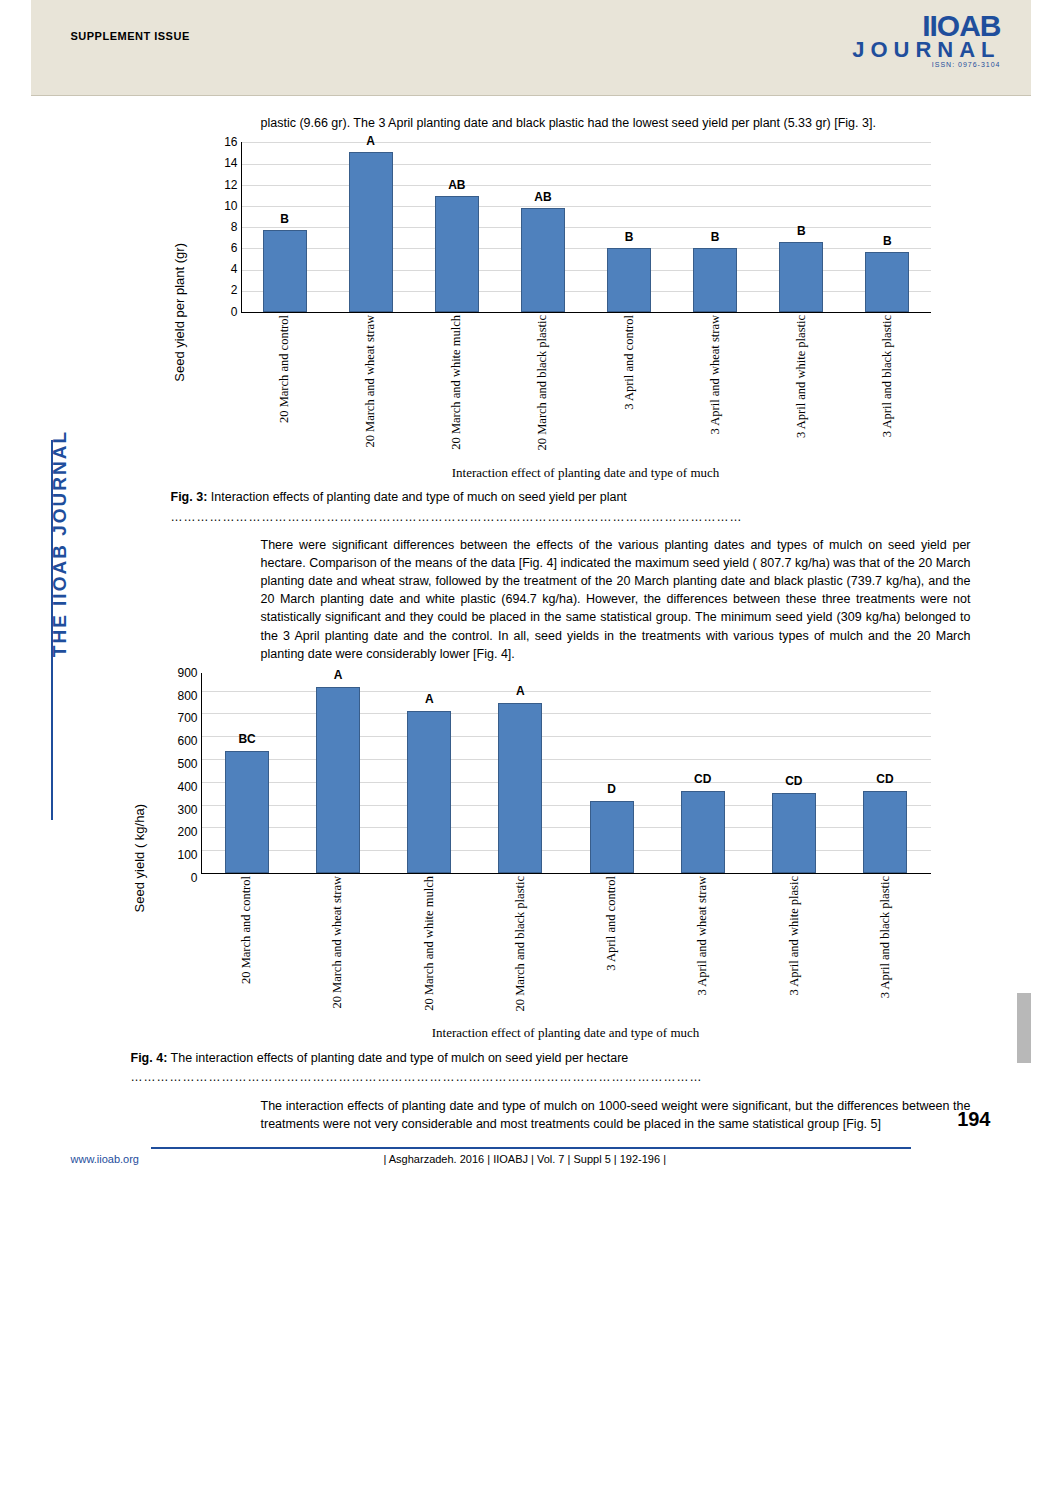SUPPLEMENT ISSUE
IIOAB
JOURNAL
ISSN: 0976-3104
THE IIOAB JOURNAL
plastic (9.66 gr). The 3 April planting date and black plastic had the lowest seed yield per plant (5.33 gr) [Fig. 3].
Seed yield per plant (gr)
16
14
12
10
8
6
4
2
0
B
A
AB
AB
B
B
B
B
20 March and control
20 March and wheat straw
20 March and white mulch
20 March and black plastic
3 April and control
3 April and wheat straw
3 April and white plastic
3 April and black plastic
Interaction effect of planting date and type of much
Fig. 3: Interaction effects of planting date and type of much on seed yield per plant
……………………………………………………………………………………………………………………
There were significant differences between the effects of the various planting dates and types of mulch on seed yield per hectare. Comparison of the means of the data [Fig. 4] indicated the maximum seed yield ( 807.7 kg/ha) was that of the 20 March planting date and wheat straw, followed by the treatment of the 20 March planting date and black plastic (739.7 kg/ha), and the 20 March planting date and white plastic (694.7 kg/ha). However, the differences between these three treatments were not statistically significant and they could be placed in the same statistical group. The minimum seed yield (309 kg/ha) belonged to the 3 April planting date and the control. In all, seed yields in the treatments with various types of mulch and the 20 March planting date were considerably lower [Fig. 4].
Seed yield ( kg/ha)
900
800
700
600
500
400
300
200
100
0
BC
A
A
A
D
CD
CD
CD
20 March and control
20 March and wheat straw
20 March and white mulch
20 March and black plastic
3 April and control
3 April and wheat straw
3 April and white plasic
3 April and black plastic
Interaction effect of planting date and type of much
Fig. 4: The interaction effects of planting date and type of mulch on seed yield per hectare
……………………………………………………………………………………………………………………
The interaction effects of planting date and type of mulch on 1000-seed weight were significant, but the differences between the treatments were not very considerable and most treatments could be placed in the same statistical group [Fig. 5]
194
www.iioab.org
| Asgharzadeh. 2016 | IIOABJ | Vol. 7 | Suppl 5 | 192-196 |